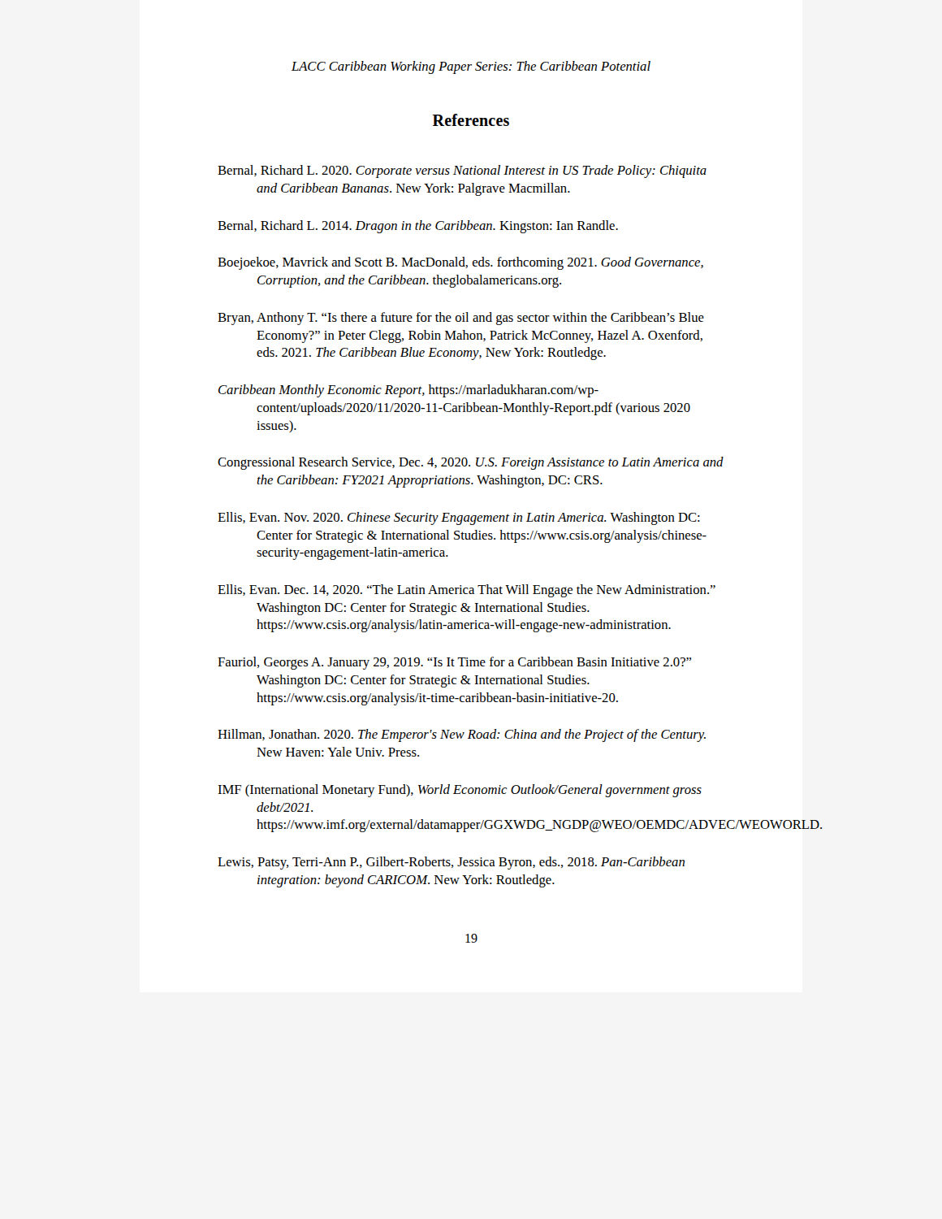LACC Caribbean Working Paper Series: The Caribbean Potential
References
Bernal, Richard L. 2020. Corporate versus National Interest in US Trade Policy: Chiquita and Caribbean Bananas. New York: Palgrave Macmillan.
Bernal, Richard L. 2014. Dragon in the Caribbean. Kingston: Ian Randle.
Boejoekoe, Mavrick and Scott B. MacDonald, eds. forthcoming 2021. Good Governance, Corruption, and the Caribbean. theglobalamericans.org.
Bryan, Anthony T. “Is there a future for the oil and gas sector within the Caribbean’s Blue Economy?” in Peter Clegg, Robin Mahon, Patrick McConney, Hazel A. Oxenford, eds. 2021. The Caribbean Blue Economy, New York: Routledge.
Caribbean Monthly Economic Report, https://marladukharan.com/wp-content/uploads/2020/11/2020-11-Caribbean-Monthly-Report.pdf (various 2020 issues).
Congressional Research Service, Dec. 4, 2020. U.S. Foreign Assistance to Latin America and the Caribbean: FY2021 Appropriations. Washington, DC: CRS.
Ellis, Evan. Nov. 2020. Chinese Security Engagement in Latin America. Washington DC: Center for Strategic & International Studies. https://www.csis.org/analysis/chinese-security-engagement-latin-america.
Ellis, Evan. Dec. 14, 2020. “The Latin America That Will Engage the New Administration.” Washington DC: Center for Strategic & International Studies. https://www.csis.org/analysis/latin-america-will-engage-new-administration.
Fauriol, Georges A. January 29, 2019. “Is It Time for a Caribbean Basin Initiative 2.0?” Washington DC: Center for Strategic & International Studies. https://www.csis.org/analysis/it-time-caribbean-basin-initiative-20.
Hillman, Jonathan. 2020. The Emperor's New Road: China and the Project of the Century. New Haven: Yale Univ. Press.
IMF (International Monetary Fund), World Economic Outlook/General government gross debt/2021. https://www.imf.org/external/datamapper/GGXWDG_NGDP@WEO/OEMDC/ADVEC/WEOWORLD.
Lewis, Patsy, Terri-Ann P., Gilbert-Roberts, Jessica Byron, eds., 2018. Pan-Caribbean integration: beyond CARICOM. New York: Routledge.
19